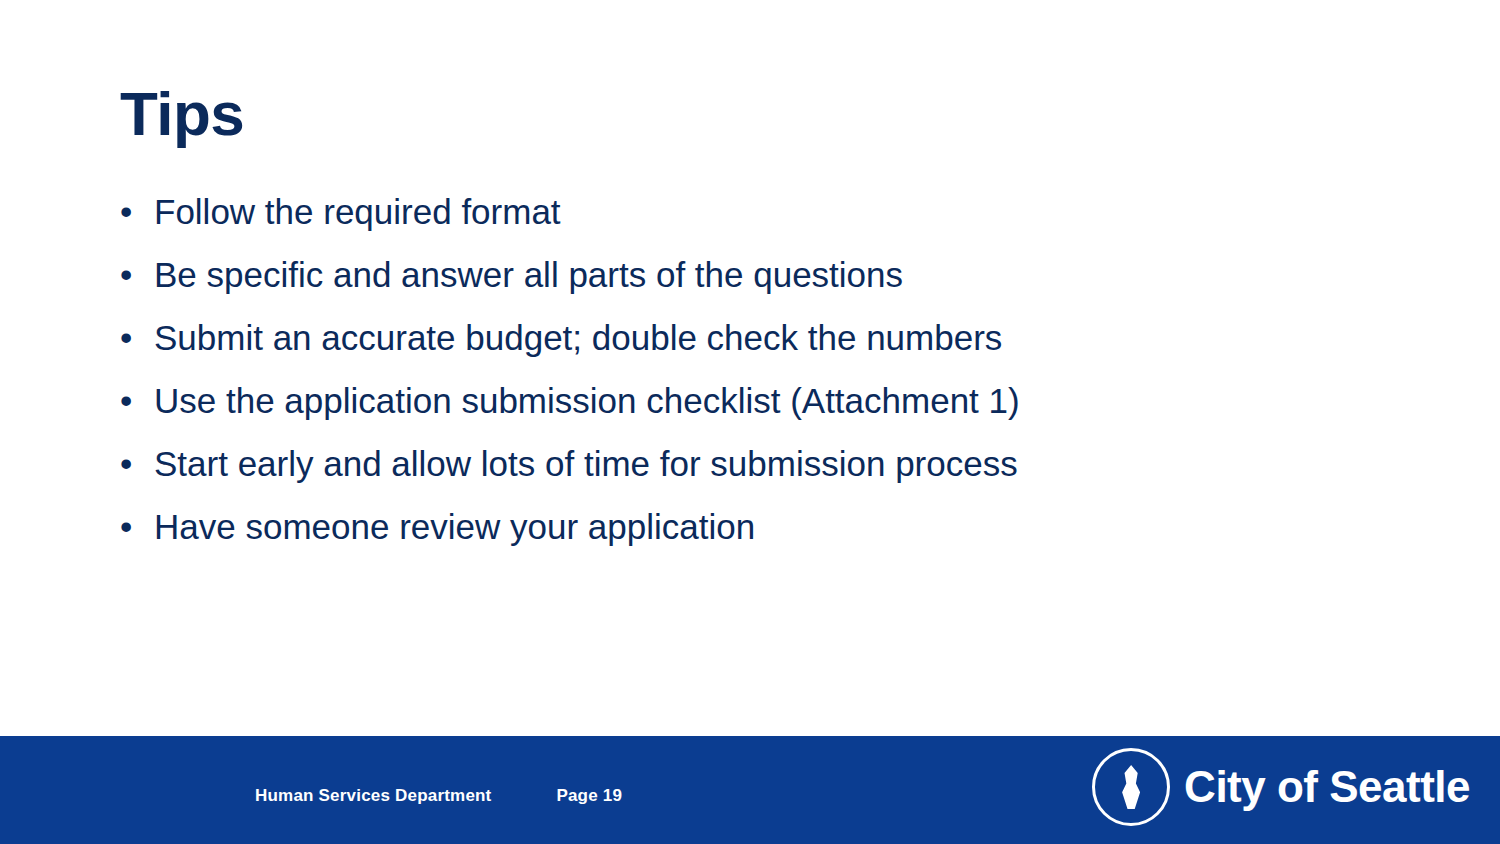Tips
Follow the required format
Be specific and answer all parts of the questions
Submit an accurate budget; double check the numbers
Use the application submission checklist (Attachment 1)
Start early and allow lots of time for submission process
Have someone review your application
Human Services Department Page 19
City of Seattle